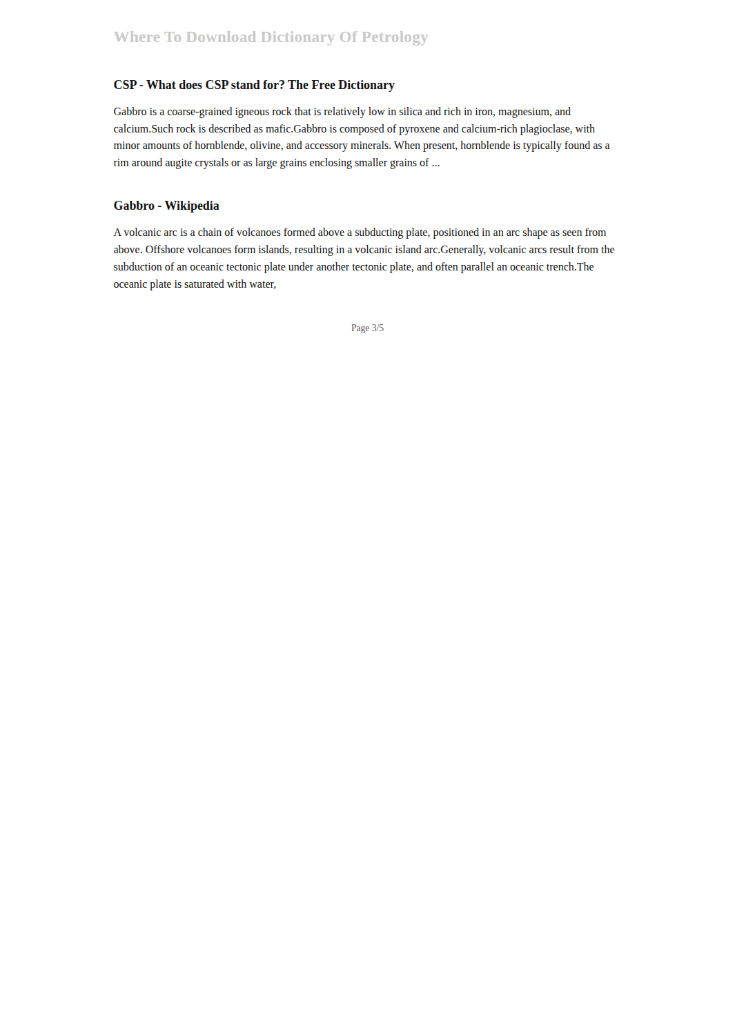Where To Download Dictionary Of Petrology
CSP - What does CSP stand for? The Free Dictionary
Gabbro is a coarse-grained igneous rock that is relatively low in silica and rich in iron, magnesium, and calcium.Such rock is described as mafic.Gabbro is composed of pyroxene and calcium-rich plagioclase, with minor amounts of hornblende, olivine, and accessory minerals. When present, hornblende is typically found as a rim around augite crystals or as large grains enclosing smaller grains of ...
Gabbro - Wikipedia
A volcanic arc is a chain of volcanoes formed above a subducting plate, positioned in an arc shape as seen from above. Offshore volcanoes form islands, resulting in a volcanic island arc.Generally, volcanic arcs result from the subduction of an oceanic tectonic plate under another tectonic plate, and often parallel an oceanic trench.The oceanic plate is saturated with water,
Page 3/5